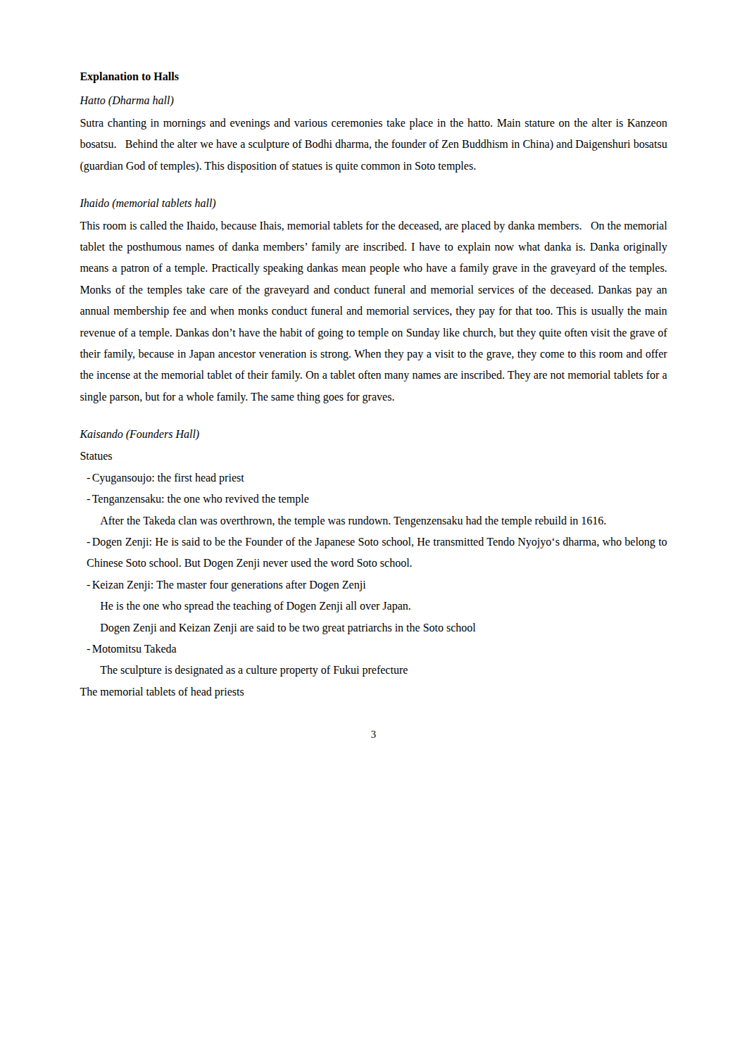Explanation to Halls
Hatto (Dharma hall)
Sutra chanting in mornings and evenings and various ceremonies take place in the hatto. Main stature on the alter is Kanzeon bosatsu. Behind the alter we have a sculpture of Bodhi dharma, the founder of Zen Buddhism in China) and Daigenshuri bosatsu (guardian God of temples). This disposition of statues is quite common in Soto temples.
Ihaido (memorial tablets hall)
This room is called the Ihaido, because Ihais, memorial tablets for the deceased, are placed by danka members. On the memorial tablet the posthumous names of danka members’ family are inscribed. I have to explain now what danka is. Danka originally means a patron of a temple. Practically speaking dankas mean people who have a family grave in the graveyard of the temples. Monks of the temples take care of the graveyard and conduct funeral and memorial services of the deceased. Dankas pay an annual membership fee and when monks conduct funeral and memorial services, they pay for that too. This is usually the main revenue of a temple. Dankas don’t have the habit of going to temple on Sunday like church, but they quite often visit the grave of their family, because in Japan ancestor veneration is strong. When they pay a visit to the grave, they come to this room and offer the incense at the memorial tablet of their family. On a tablet often many names are inscribed. They are not memorial tablets for a single parson, but for a whole family. The same thing goes for graves.
Kaisando (Founders Hall)
Statues
Cyugansoujo: the first head priest
Tenganzensaku: the one who revived the temple
After the Takeda clan was overthrown, the temple was rundown. Tengenzensaku had the temple rebuild in 1616.
Dogen Zenji: He is said to be the Founder of the Japanese Soto school, He transmitted Tendo Nyojyo‘s dharma, who belong to Chinese Soto school. But Dogen Zenji never used the word Soto school.
Keizan Zenji: The master four generations after Dogen Zenji
He is the one who spread the teaching of Dogen Zenji all over Japan.
Dogen Zenji and Keizan Zenji are said to be two great patriarchs in the Soto school
Motomitsu Takeda
The sculpture is designated as a culture property of Fukui prefecture
The memorial tablets of head priests
3